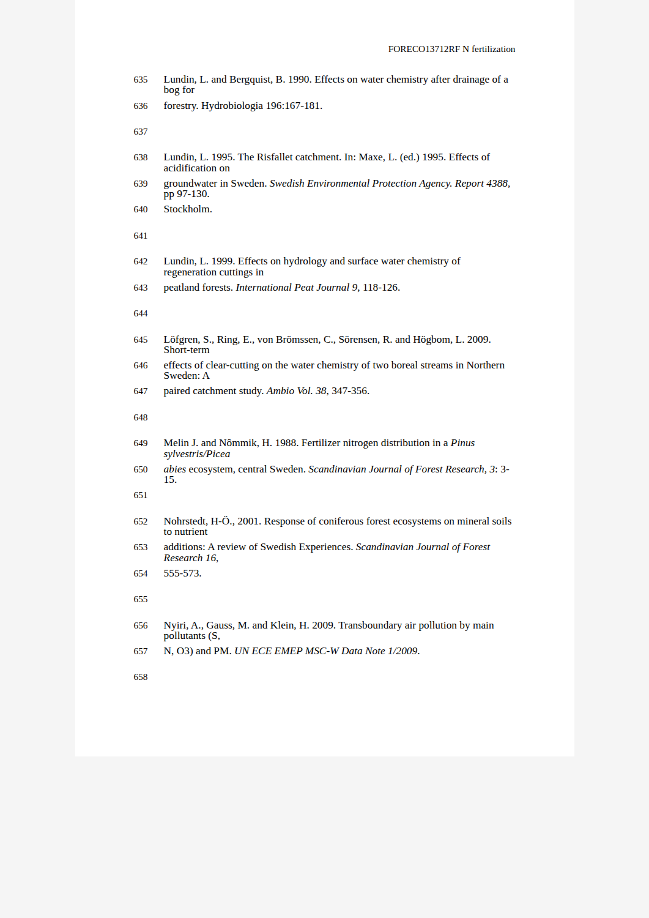FORECO13712RF N fertilization
635 Lundin, L. and Bergquist, B. 1990. Effects on water chemistry after drainage of a bog for
636 forestry. Hydrobiologia 196:167-181.
637
638 Lundin, L. 1995. The Risfallet catchment. In: Maxe, L. (ed.) 1995. Effects of acidification on
639 groundwater in Sweden. Swedish Environmental Protection Agency. Report 4388, pp 97-130.
640 Stockholm.
641
642 Lundin, L. 1999. Effects on hydrology and surface water chemistry of regeneration cuttings in
643 peatland forests. International Peat Journal 9, 118-126.
644
645 Löfgren, S., Ring, E., von Brömssen, C., Sörensen, R. and Högbom, L. 2009. Short-term
646 effects of clear-cutting on the water chemistry of two boreal streams in Northern Sweden: A
647 paired catchment study. Ambio Vol. 38, 347-356.
648
649 Melin J. and Nômmik, H. 1988. Fertilizer nitrogen distribution in a Pinus sylvestris/Picea
650 abies ecosystem, central Sweden. Scandinavian Journal of Forest Research, 3: 3-15.
651
652 Nohrstedt, H-Ö., 2001. Response of coniferous forest ecosystems on mineral soils to nutrient
653 additions: A review of Swedish Experiences. Scandinavian Journal of Forest Research 16,
654555-573.
655
656 Nyiri, A., Gauss, M. and Klein, H. 2009. Transboundary air pollution by main pollutants (S,
657 N, O3) and PM. UN ECE EMEP MSC-W Data Note 1/2009.
658